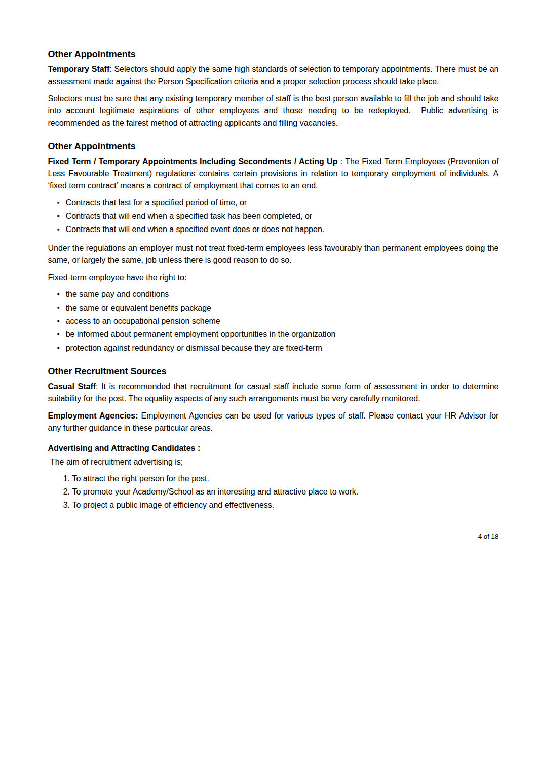Other Appointments
Temporary Staff: Selectors should apply the same high standards of selection to temporary appointments. There must be an assessment made against the Person Specification criteria and a proper selection process should take place.
Selectors must be sure that any existing temporary member of staff is the best person available to fill the job and should take into account legitimate aspirations of other employees and those needing to be redeployed. Public advertising is recommended as the fairest method of attracting applicants and filling vacancies.
Other Appointments
Fixed Term / Temporary Appointments Including Secondments / Acting Up : The Fixed Term Employees (Prevention of Less Favourable Treatment) regulations contains certain provisions in relation to temporary employment of individuals. A ‘fixed term contract’ means a contract of employment that comes to an end.
Contracts that last for a specified period of time, or
Contracts that will end when a specified task has been completed, or
Contracts that will end when a specified event does or does not happen.
Under the regulations an employer must not treat fixed-term employees less favourably than permanent employees doing the same, or largely the same, job unless there is good reason to do so.
Fixed-term employee have the right to:
the same pay and conditions
the same or equivalent benefits package
access to an occupational pension scheme
be informed about permanent employment opportunities in the organization
protection against redundancy or dismissal because they are fixed-term
Other Recruitment Sources
Casual Staff: It is recommended that recruitment for casual staff include some form of assessment in order to determine suitability for the post. The equality aspects of any such arrangements must be very carefully monitored.
Employment Agencies: Employment Agencies can be used for various types of staff. Please contact your HR Advisor for any further guidance in these particular areas.
Advertising and Attracting Candidates :
The aim of recruitment advertising is;
To attract the right person for the post.
To promote your Academy/School as an interesting and attractive place to work.
To project a public image of efficiency and effectiveness.
4 of 18